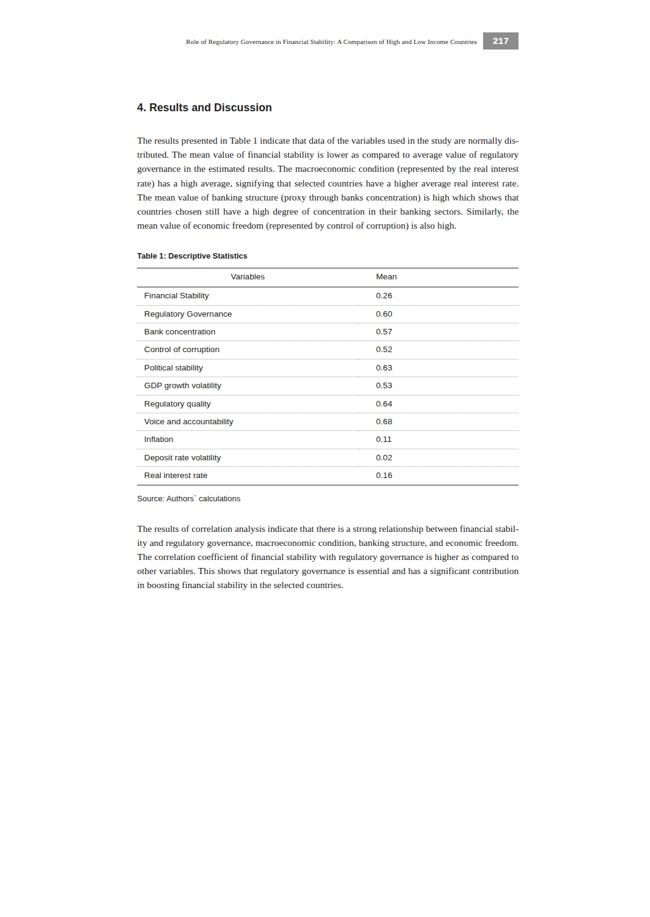Role of Regulatory Governance in Financial Stability: A Comparison of High and Low Income Countries
217
4. Results and Discussion
The results presented in Table 1 indicate that data of the variables used in the study are normally distributed. The mean value of financial stability is lower as compared to average value of regulatory governance in the estimated results. The macroeconomic condition (represented by the real interest rate) has a high average, signifying that selected countries have a higher average real interest rate. The mean value of banking structure (proxy through banks concentration) is high which shows that countries chosen still have a high degree of concentration in their banking sectors. Similarly, the mean value of economic freedom (represented by control of corruption) is also high.
Table 1: Descriptive Statistics
| Variables | Mean |
| --- | --- |
| Financial Stability | 0.26 |
| Regulatory Governance | 0.60 |
| Bank concentration | 0.57 |
| Control of corruption | 0.52 |
| Political stability | 0.63 |
| GDP growth volatility | 0.53 |
| Regulatory quality | 0.64 |
| Voice and accountability | 0.68 |
| Inflation | 0.11 |
| Deposit rate volatility | 0.02 |
| Real interest rate | 0.16 |
Source: Authors` calculations
The results of correlation analysis indicate that there is a strong relationship between financial stability and regulatory governance, macroeconomic condition, banking structure, and economic freedom. The correlation coefficient of financial stability with regulatory governance is higher as compared to other variables. This shows that regulatory governance is essential and has a significant contribution in boosting financial stability in the selected countries.